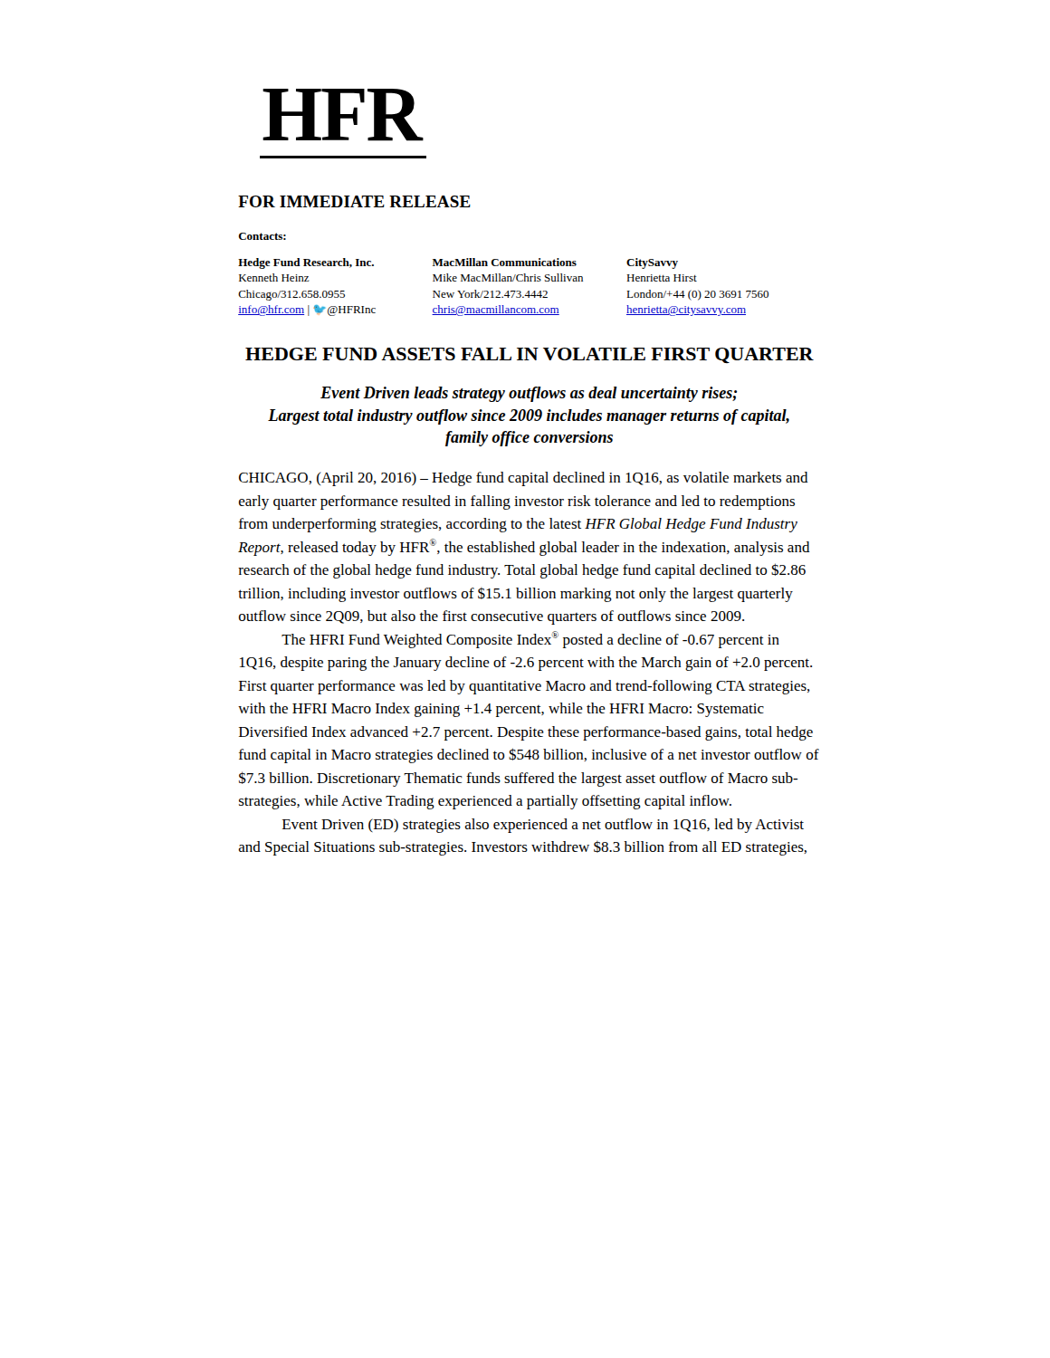HFR
FOR IMMEDIATE RELEASE
Contacts:
| Hedge Fund Research, Inc. Kenneth Heinz Chicago/312.658.0955 info@hfr.com / 🐦 @HFRInc | MacMillan Communications Mike MacMillan/Chris Sullivan New York/212.473.4442 chris@macmillancom.com | CitySavvy Henrietta Hirst London/+44 (0) 20 3691 7560 henrietta@citysavvy.com |
HEDGE FUND ASSETS FALL IN VOLATILE FIRST QUARTER
Event Driven leads strategy outflows as deal uncertainty rises;
Largest total industry outflow since 2009 includes manager returns of capital,
family office conversions
CHICAGO, (April 20, 2016) – Hedge fund capital declined in 1Q16, as volatile markets and early quarter performance resulted in falling investor risk tolerance and led to redemptions from underperforming strategies, according to the latest HFR Global Hedge Fund Industry Report, released today by HFR®, the established global leader in the indexation, analysis and research of the global hedge fund industry. Total global hedge fund capital declined to $2.86 trillion, including investor outflows of $15.1 billion marking not only the largest quarterly outflow since 2Q09, but also the first consecutive quarters of outflows since 2009.
The HFRI Fund Weighted Composite Index® posted a decline of -0.67 percent in 1Q16, despite paring the January decline of -2.6 percent with the March gain of +2.0 percent. First quarter performance was led by quantitative Macro and trend-following CTA strategies, with the HFRI Macro Index gaining +1.4 percent, while the HFRI Macro: Systematic Diversified Index advanced +2.7 percent. Despite these performance-based gains, total hedge fund capital in Macro strategies declined to $548 billion, inclusive of a net investor outflow of $7.3 billion. Discretionary Thematic funds suffered the largest asset outflow of Macro sub-strategies, while Active Trading experienced a partially offsetting capital inflow.
Event Driven (ED) strategies also experienced a net outflow in 1Q16, led by Activist and Special Situations sub-strategies. Investors withdrew $8.3 billion from all ED strategies,